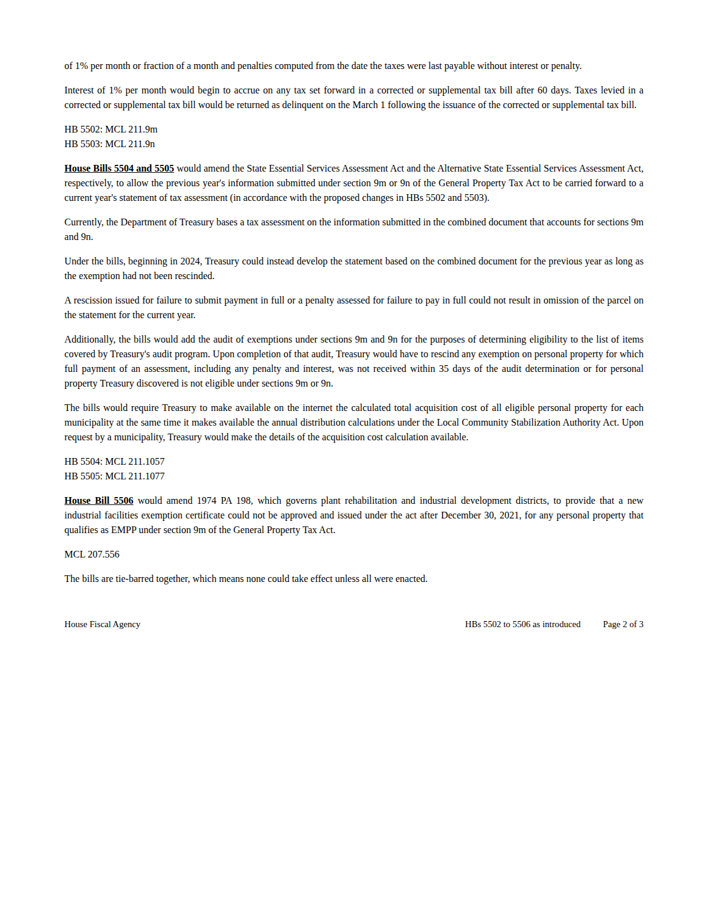of 1% per month or fraction of a month and penalties computed from the date the taxes were last payable without interest or penalty.
Interest of 1% per month would begin to accrue on any tax set forward in a corrected or supplemental tax bill after 60 days. Taxes levied in a corrected or supplemental tax bill would be returned as delinquent on the March 1 following the issuance of the corrected or supplemental tax bill.
HB 5502: MCL 211.9m HB 5503: MCL 211.9n
House Bills 5504 and 5505 would amend the State Essential Services Assessment Act and the Alternative State Essential Services Assessment Act, respectively, to allow the previous year's information submitted under section 9m or 9n of the General Property Tax Act to be carried forward to a current year's statement of tax assessment (in accordance with the proposed changes in HBs 5502 and 5503).
Currently, the Department of Treasury bases a tax assessment on the information submitted in the combined document that accounts for sections 9m and 9n.
Under the bills, beginning in 2024, Treasury could instead develop the statement based on the combined document for the previous year as long as the exemption had not been rescinded.
A rescission issued for failure to submit payment in full or a penalty assessed for failure to pay in full could not result in omission of the parcel on the statement for the current year.
Additionally, the bills would add the audit of exemptions under sections 9m and 9n for the purposes of determining eligibility to the list of items covered by Treasury's audit program. Upon completion of that audit, Treasury would have to rescind any exemption on personal property for which full payment of an assessment, including any penalty and interest, was not received within 35 days of the audit determination or for personal property Treasury discovered is not eligible under sections 9m or 9n.
The bills would require Treasury to make available on the internet the calculated total acquisition cost of all eligible personal property for each municipality at the same time it makes available the annual distribution calculations under the Local Community Stabilization Authority Act. Upon request by a municipality, Treasury would make the details of the acquisition cost calculation available.
HB 5504: MCL 211.1057 HB 5505: MCL 211.1077
House Bill 5506 would amend 1974 PA 198, which governs plant rehabilitation and industrial development districts, to provide that a new industrial facilities exemption certificate could not be approved and issued under the act after December 30, 2021, for any personal property that qualifies as EMPP under section 9m of the General Property Tax Act.
MCL 207.556
The bills are tie-barred together, which means none could take effect unless all were enacted.
House Fiscal Agency
HBs 5502 to 5506 as introducedPage 2 of 3